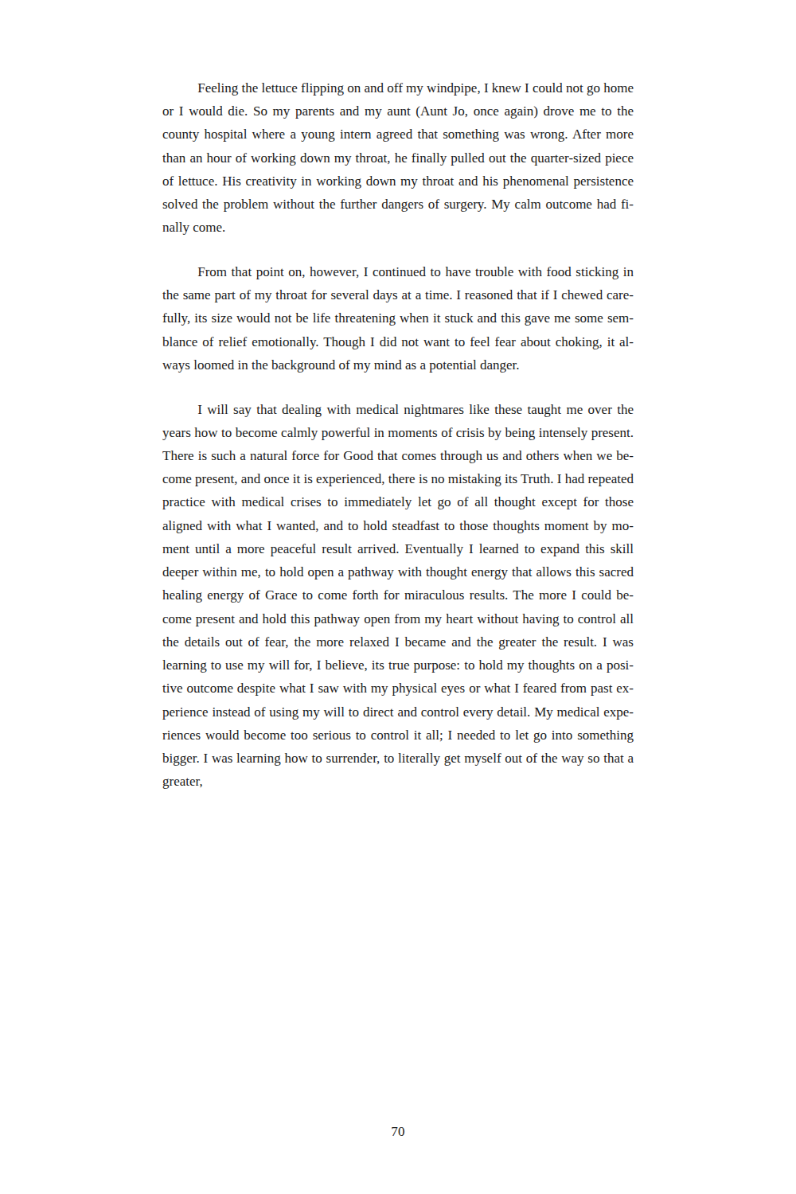Feeling the lettuce flipping on and off my windpipe, I knew I could not go home or I would die. So my parents and my aunt (Aunt Jo, once again) drove me to the county hospital where a young intern agreed that something was wrong. After more than an hour of working down my throat, he finally pulled out the quarter-sized piece of lettuce. His creativity in working down my throat and his phenomenal persistence solved the problem without the further dangers of surgery. My calm outcome had finally come.
From that point on, however, I continued to have trouble with food sticking in the same part of my throat for several days at a time. I reasoned that if I chewed carefully, its size would not be life threatening when it stuck and this gave me some semblance of relief emotionally. Though I did not want to feel fear about choking, it always loomed in the background of my mind as a potential danger.
I will say that dealing with medical nightmares like these taught me over the years how to become calmly powerful in moments of crisis by being intensely present. There is such a natural force for Good that comes through us and others when we become present, and once it is experienced, there is no mistaking its Truth. I had repeated practice with medical crises to immediately let go of all thought except for those aligned with what I wanted, and to hold steadfast to those thoughts moment by moment until a more peaceful result arrived. Eventually I learned to expand this skill deeper within me, to hold open a pathway with thought energy that allows this sacred healing energy of Grace to come forth for miraculous results. The more I could become present and hold this pathway open from my heart without having to control all the details out of fear, the more relaxed I became and the greater the result. I was learning to use my will for, I believe, its true purpose: to hold my thoughts on a positive outcome despite what I saw with my physical eyes or what I feared from past experience instead of using my will to direct and control every detail. My medical experiences would become too serious to control it all; I needed to let go into something bigger. I was learning how to surrender, to literally get myself out of the way so that a greater,
70